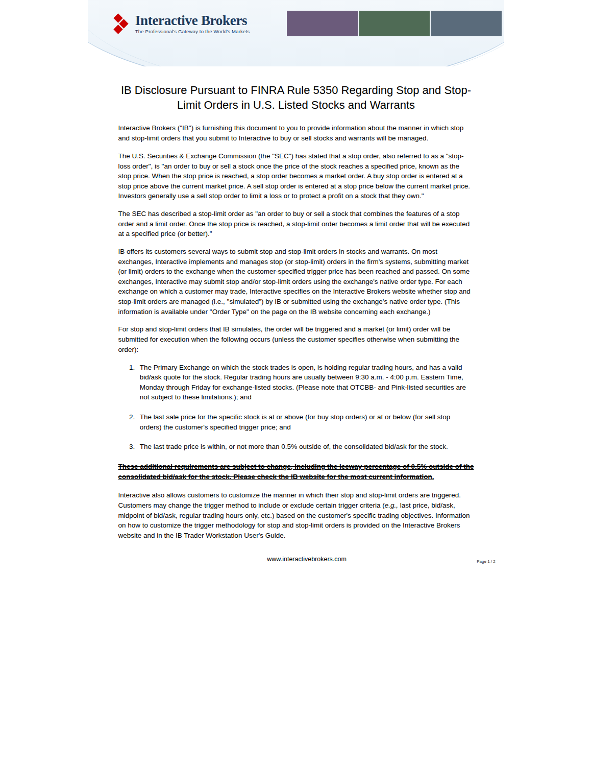Interactive Brokers
The Professional's Gateway to the World's Markets
IB Disclosure Pursuant to FINRA Rule 5350 Regarding Stop and Stop-Limit Orders in U.S. Listed Stocks and Warrants
Interactive Brokers ("IB") is furnishing this document to you to provide information about the manner in which stop and stop-limit orders that you submit to Interactive to buy or sell stocks and warrants will be managed.
The U.S. Securities & Exchange Commission (the "SEC") has stated that a stop order, also referred to as a "stop-loss order", is "an order to buy or sell a stock once the price of the stock reaches a specified price, known as the stop price. When the stop price is reached, a stop order becomes a market order. A buy stop order is entered at a stop price above the current market price. A sell stop order is entered at a stop price below the current market price. Investors generally use a sell stop order to limit a loss or to protect a profit on a stock that they own."
The SEC has described a stop-limit order as "an order to buy or sell a stock that combines the features of a stop order and a limit order. Once the stop price is reached, a stop-limit order becomes a limit order that will be executed at a specified price (or better)."
IB offers its customers several ways to submit stop and stop-limit orders in stocks and warrants. On most exchanges, Interactive implements and manages stop (or stop-limit) orders in the firm's systems, submitting market (or limit) orders to the exchange when the customer-specified trigger price has been reached and passed. On some exchanges, Interactive may submit stop and/or stop-limit orders using the exchange's native order type. For each exchange on which a customer may trade, Interactive specifies on the Interactive Brokers website whether stop and stop-limit orders are managed (i.e., "simulated") by IB or submitted using the exchange's native order type. (This information is available under "Order Type" on the page on the IB website concerning each exchange.)
For stop and stop-limit orders that IB simulates, the order will be triggered and a market (or limit) order will be submitted for execution when the following occurs (unless the customer specifies otherwise when submitting the order):
The Primary Exchange on which the stock trades is open, is holding regular trading hours, and has a valid bid/ask quote for the stock. Regular trading hours are usually between 9:30 a.m. - 4:00 p.m. Eastern Time, Monday through Friday for exchange-listed stocks. (Please note that OTCBB- and Pink-listed securities are not subject to these limitations.); and
The last sale price for the specific stock is at or above (for buy stop orders) or at or below (for sell stop orders) the customer's specified trigger price; and
The last trade price is within, or not more than 0.5% outside of, the consolidated bid/ask for the stock.
These additional requirements are subject to change, including the leeway percentage of 0.5% outside of the consolidated bid/ask for the stock. Please check the IB website for the most current information.
Interactive also allows customers to customize the manner in which their stop and stop-limit orders are triggered. Customers may change the trigger method to include or exclude certain trigger criteria (e.g., last price, bid/ask, midpoint of bid/ask, regular trading hours only, etc.) based on the customer's specific trading objectives. Information on how to customize the trigger methodology for stop and stop-limit orders is provided on the Interactive Brokers website and in the IB Trader Workstation User's Guide.
www.interactivebrokers.com Page 1 / 2